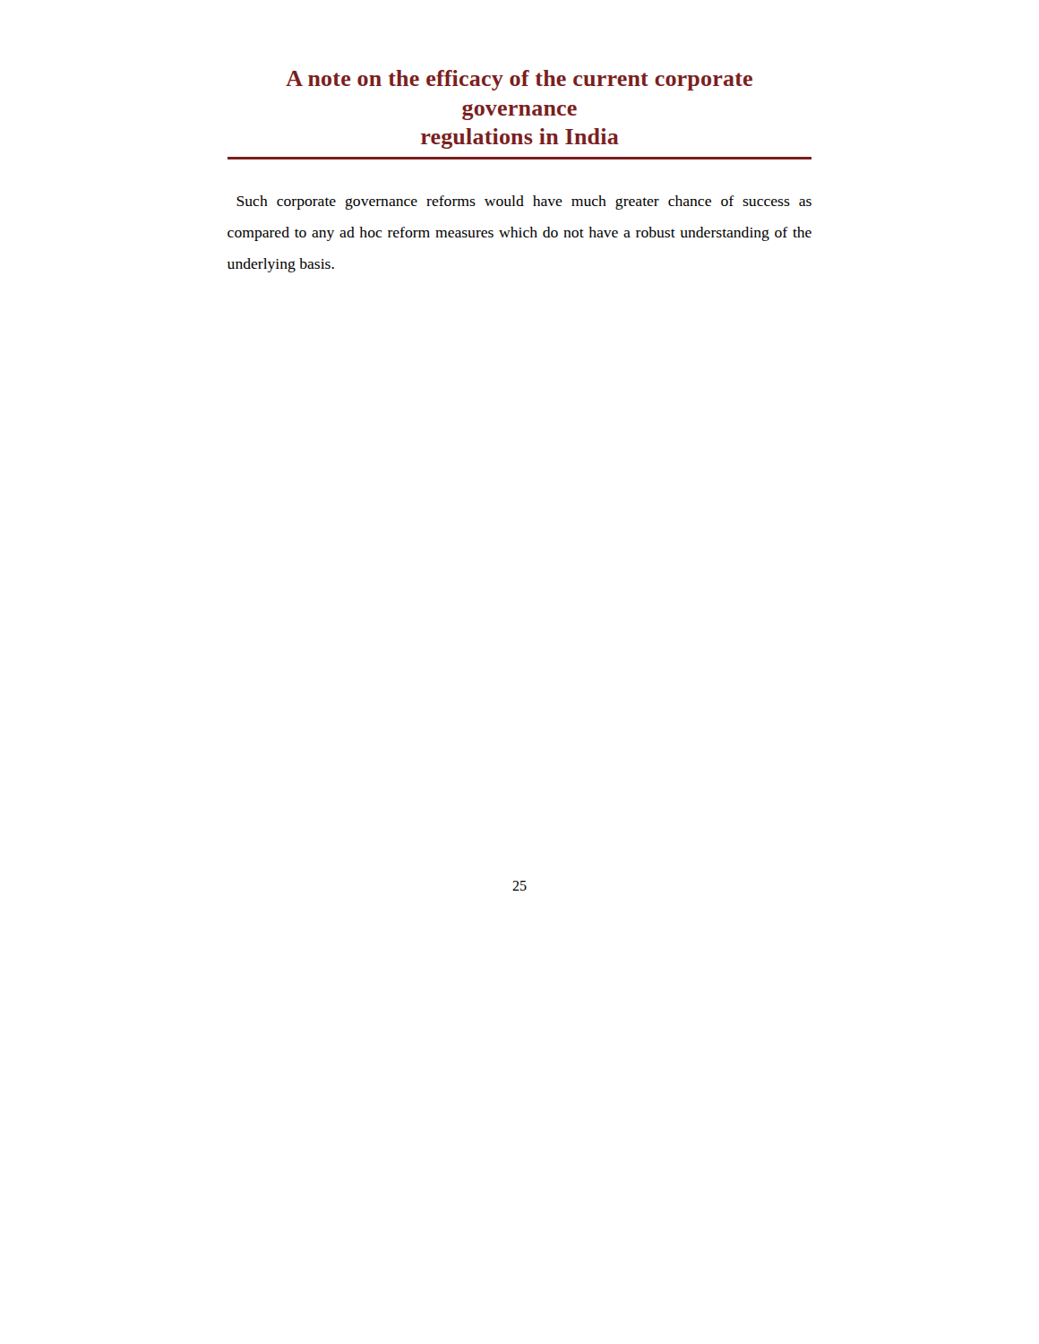A note on the efficacy of the current corporate governance
regulations in India
Such corporate governance reforms would have much greater chance of success as compared to any ad hoc reform measures which do not have a robust understanding of the underlying basis.
25